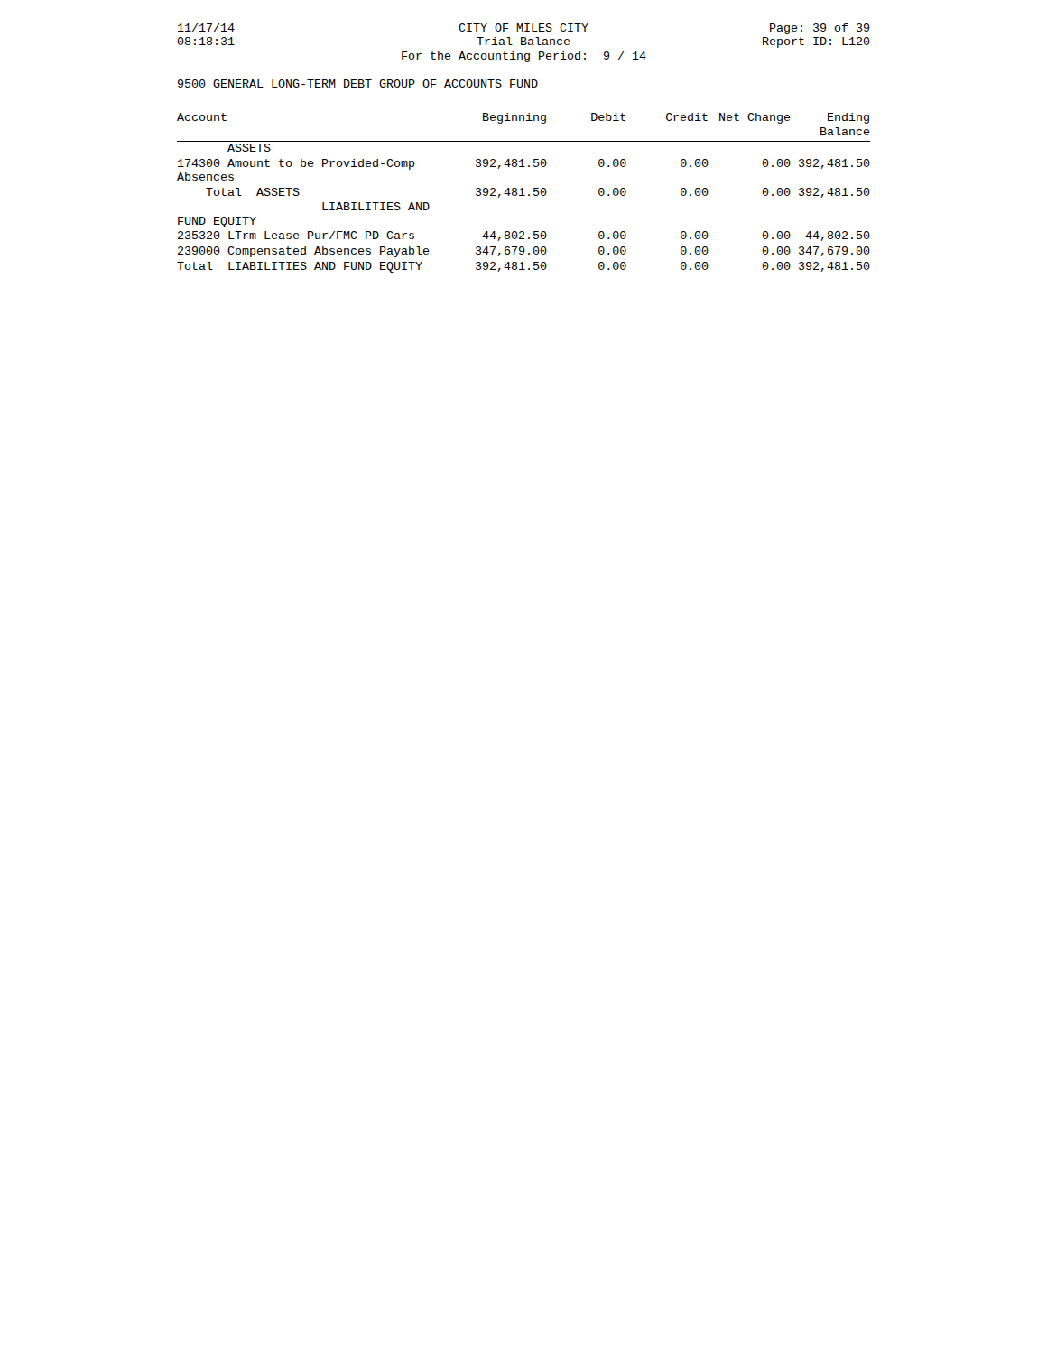| 11/17/14 | CITY OF MILES CITY | Page: 39 of 39 |
| 08:18:31 | Trial Balance | Report ID: L120 |
| | For the Accounting Period: 9 / 14 | |
9500 GENERAL LONG-TERM DEBT GROUP OF ACCOUNTS FUND
| Account | Beginning | Debit | Credit | Net Change | Ending Balance |
| --- | --- | --- | --- | --- | --- |
| ASSETS | | | | | |
| 174300 Amount to be Provided-Comp Absences | 392,481.50 | 0.00 | 0.00 | 0.00 | 392,481.50 |
| Total ASSETS | 392,481.50 | 0.00 | 0.00 | 0.00 | 392,481.50 |
| LIABILITIES AND FUND EQUITY | | | | | |
| 235320 LTrm Lease Pur/FMC-PD Cars | 44,802.50 | 0.00 | 0.00 | 0.00 | 44,802.50 |
| 239000 Compensated Absences Payable | 347,679.00 | 0.00 | 0.00 | 0.00 | 347,679.00 |
| Total LIABILITIES AND FUND EQUITY | 392,481.50 | 0.00 | 0.00 | 0.00 | 392,481.50 |